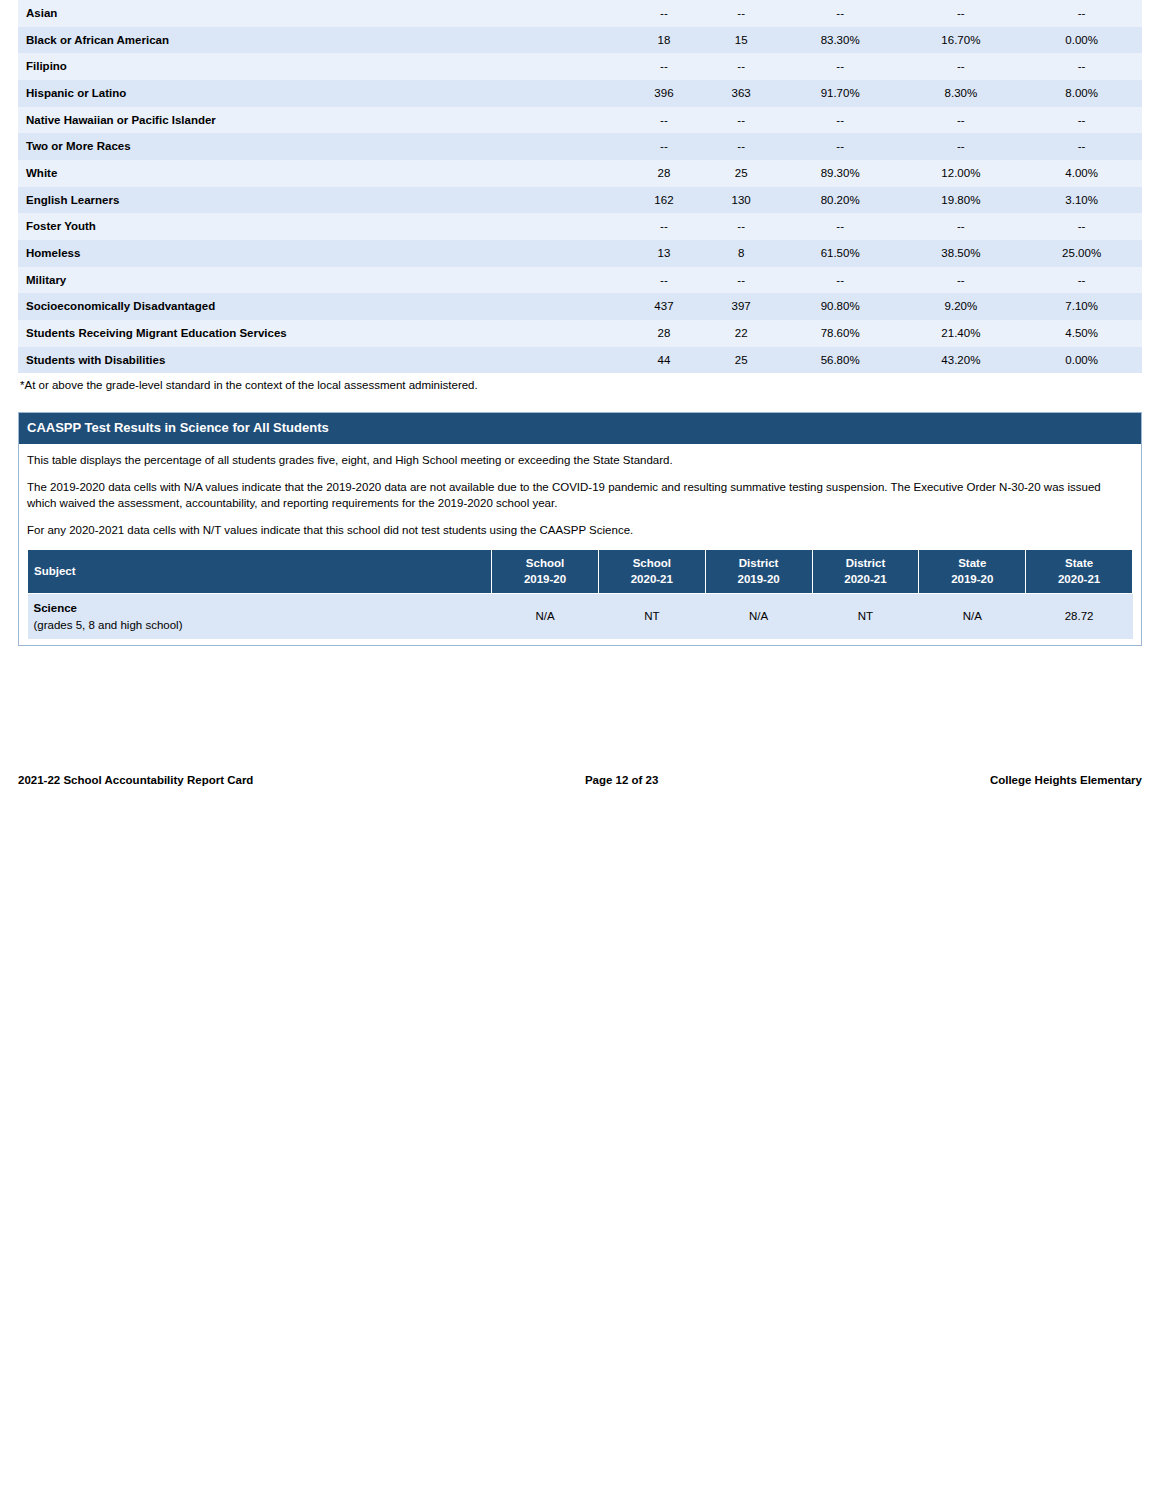| Asian | -- | -- | -- | -- | -- |
| Black or African American | 18 | 15 | 83.30% | 16.70% | 0.00% |
| Filipino | -- | -- | -- | -- | -- |
| Hispanic or Latino | 396 | 363 | 91.70% | 8.30% | 8.00% |
| Native Hawaiian or Pacific Islander | -- | -- | -- | -- | -- |
| Two or More Races | -- | -- | -- | -- | -- |
| White | 28 | 25 | 89.30% | 12.00% | 4.00% |
| English Learners | 162 | 130 | 80.20% | 19.80% | 3.10% |
| Foster Youth | -- | -- | -- | -- | -- |
| Homeless | 13 | 8 | 61.50% | 38.50% | 25.00% |
| Military | -- | -- | -- | -- | -- |
| Socioeconomically Disadvantaged | 437 | 397 | 90.80% | 9.20% | 7.10% |
| Students Receiving Migrant Education Services | 28 | 22 | 78.60% | 21.40% | 4.50% |
| Students with Disabilities | 44 | 25 | 56.80% | 43.20% | 0.00% |
*At or above the grade-level standard in the context of the local assessment administered.
CAASPP Test Results in Science for All Students
This table displays the percentage of all students grades five, eight, and High School meeting or exceeding the State Standard.
The 2019-2020 data cells with N/A values indicate that the 2019-2020 data are not available due to the COVID-19 pandemic and resulting summative testing suspension. The Executive Order N-30-20 was issued which waived the assessment, accountability, and reporting requirements for the 2019-2020 school year.
For any 2020-2021 data cells with N/T values indicate that this school did not test students using the CAASPP Science.
| Subject | School 2019-20 | School 2020-21 | District 2019-20 | District 2020-21 | State 2019-20 | State 2020-21 |
| --- | --- | --- | --- | --- | --- | --- |
| Science (grades 5, 8 and high school) | N/A | NT | N/A | NT | N/A | 28.72 |
2021-22 School Accountability Report Card
Page 12 of 23
College Heights Elementary